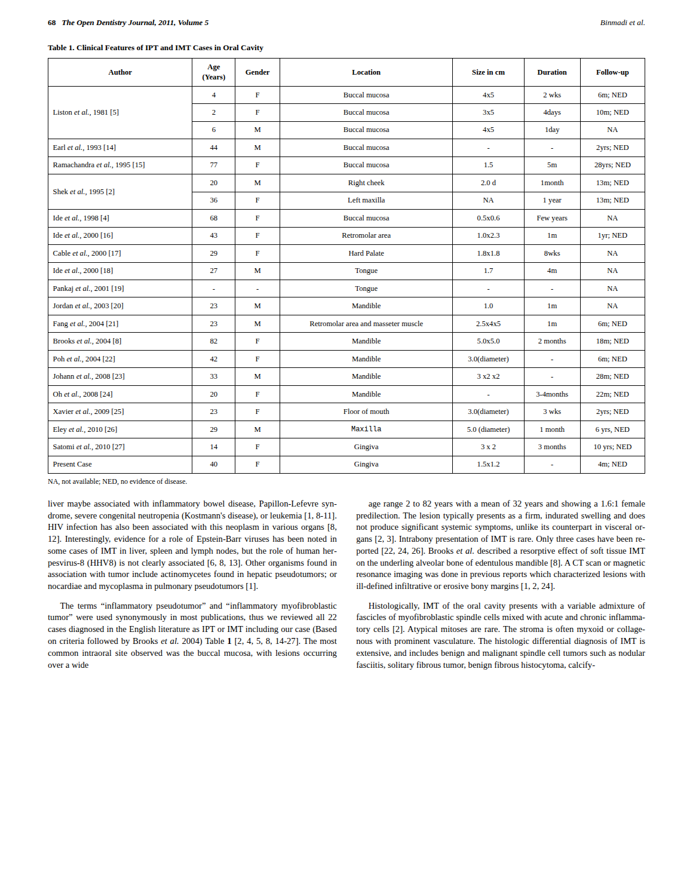68 The Open Dentistry Journal, 2011, Volume 5
Binmadi et al.
Table 1. Clinical Features of IPT and IMT Cases in Oral Cavity
| Author | Age (Years) | Gender | Location | Size in cm | Duration | Follow-up |
| --- | --- | --- | --- | --- | --- | --- |
| Liston et al. , 1981 [5] | 4 | F | Buccal mucosa | 4x5 | 2 wks | 6m; NED |
| 2 | F | Buccal mucosa | 3x5 | 4days | 10m; NED |
| 6 | M | Buccal mucosa | 4x5 | 1day | NA |
| Earl et al. , 1993 [14] | 44 | M | Buccal mucosa | - | - | 2yrs; NED |
| Ramachandra et al. , 1995 [15] | 77 | F | Buccal mucosa | 1.5 | 5m | 28yrs; NED |
| Shek et al. , 1995 [2] | 20 | M | Right cheek | 2.0 d | 1month | 13m; NED |
| 36 | F | Left maxilla | NA | 1 year | 13m; NED |
| Ide et al. , 1998 [4] | 68 | F | Buccal mucosa | 0.5x0.6 | Few years | NA |
| Ide et al. , 2000 [16] | 43 | F | Retromolar area | 1.0x2.3 | 1m | 1yr; NED |
| Cable et al. , 2000 [17] | 29 | F | Hard Palate | 1.8x1.8 | 8wks | NA |
| Ide et al ., 2000 [18] | 27 | M | Tongue | 1.7 | 4m | NA |
| Pankaj et al. , 2001 [19] | - | - | Tongue | - | - | NA |
| Jordan et al. , 2003 [20] | 23 | M | Mandible | 1.0 | 1m | NA |
| Fang et al. , 2004 [21] | 23 | M | Retromolar area and masseter muscle | 2.5x4x5 | 1m | 6m; NED |
| Brooks et al. , 2004 [8] | 82 | F | Mandible | 5.0x5.0 | 2 months | 18m; NED |
| Poh et al. , 2004 [22] | 42 | F | Mandible | 3.0(diameter) | - | 6m; NED |
| Johann et al. , 2008 [23] | 33 | M | Mandible | 3 x2 x2 | - | 28m; NED |
| Oh et al. , 2008 [24] | 20 | F | Mandible | - | 3-4months | 22m; NED |
| Xavier et al. , 2009 [25] | 23 | F | Floor of mouth | 3.0(diameter) | 3 wks | 2yrs; NED |
| Eley et al. , 2010 [26] | 29 | M | Maxilla | 5.0 (diameter) | 1 month | 6 yrs, NED |
| Satomi et al. , 2010 [27] | 14 | F | Gingiva | 3 x 2 | 3 months | 10 yrs; NED |
| Present Case | 40 | F | Gingiva | 1.5x1.2 | - | 4m; NED |
NA, not available; NED, no evidence of disease.
liver maybe associated with inflammatory bowel disease, Papillon-Lefevre syndrome, severe congenital neutropenia (Kostmann's disease), or leukemia [1, 8-11]. HIV infection has also been associated with this neoplasm in various organs [8, 12]. Interestingly, evidence for a role of Epstein-Barr viruses has been noted in some cases of IMT in liver, spleen and lymph nodes, but the role of human herpesvirus-8 (HHV8) is not clearly associated [6, 8, 13]. Other organisms found in association with tumor include actinomycetes found in hepatic pseudotumors; or nocardiae and mycoplasma in pulmonary pseudotumors [1].
The terms “inflammatory pseudotumor” and “inflammatory myofibroblastic tumor” were used synonymously in most publications, thus we reviewed all 22 cases diagnosed in the English literature as IPT or IMT including our case (Based on criteria followed by Brooks et al. 2004) Table 1 [2, 4, 5, 8, 14-27]. The most common intraoral site observed was the buccal mucosa, with lesions occurring over a wide
age range 2 to 82 years with a mean of 32 years and showing a 1.6:1 female predilection. The lesion typically presents as a firm, indurated swelling and does not produce significant systemic symptoms, unlike its counterpart in visceral organs [2, 3]. Intrabony presentation of IMT is rare. Only three cases have been reported [22, 24, 26]. Brooks et al. described a resorptive effect of soft tissue IMT on the underling alveolar bone of edentulous mandible [8]. A CT scan or magnetic resonance imaging was done in previous reports which characterized lesions with ill-defined infiltrative or erosive bony margins [1, 2, 24].
Histologically, IMT of the oral cavity presents with a variable admixture of fascicles of myofibroblastic spindle cells mixed with acute and chronic inflammatory cells [2]. Atypical mitoses are rare. The stroma is often myxoid or collagenous with prominent vasculature. The histologic differential diagnosis of IMT is extensive, and includes benign and malignant spindle cell tumors such as nodular fasciitis, solitary fibrous tumor, benign fibrous histocytoma, calcify-